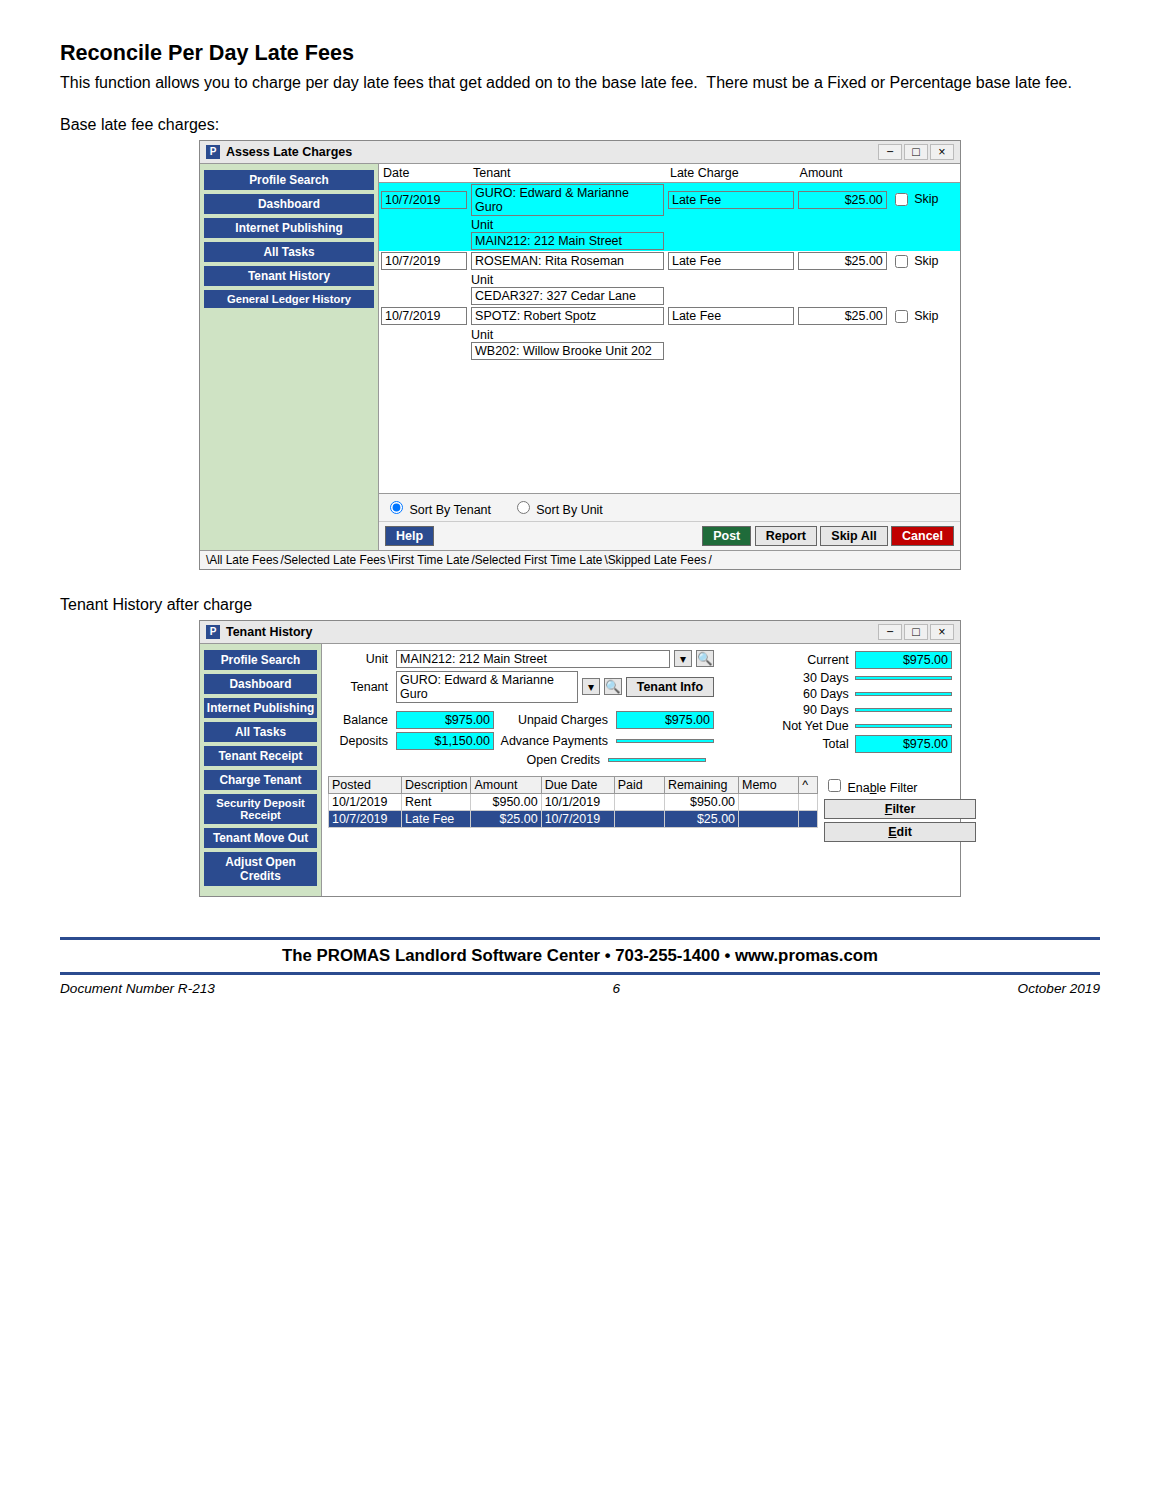Reconcile Per Day Late Fees
This function allows you to charge per day late fees that get added on to the base late fee. There must be a Fixed or Percentage base late fee.
Base late fee charges:
P Assess Late Charges
−□×
Profile Search Dashboard Internet Publishing All Tasks Tenant History General Ledger History
| Date | Tenant | Late Charge | Amount | |
| --- | --- | --- | --- | --- |
| 10/7/2019 | GURO: Edward & Marianne Guro | Late Fee | $25.00 | Skip |
| | Unit MAIN212: 212 Main Street | | | |
| 10/7/2019 | ROSEMAN: Rita Roseman | Late Fee | $25.00 | Skip |
| | Unit CEDAR327: 327 Cedar Lane | | | |
| 10/7/2019 | SPOTZ: Robert Spotz | Late Fee | $25.00 | Skip |
| | Unit WB202: Willow Brooke Unit 202 | | | |
Sort By Tenant Sort By Unit
Help Post Report Skip All Cancel
\All Late Fees/Selected Late Fees\First Time Late/Selected First Time Late\Skipped Late Fees/
Tenant History after charge
P Tenant History
−□×
Profile Search Dashboard Internet Publishing All Tasks Tenant Receipt Charge Tenant Security Deposit Receipt Tenant Move Out Adjust Open Credits
Unit MAIN212: 212 Main Street ▾🔍
Tenant GURO: Edward & Marianne Guro ▾🔍 Tenant Info
Balance $975.00 Unpaid Charges $975.00
Deposits $1,150.00 Advance Payments
Open Credits
| Current | $975.00 |
| 30 Days | |
| 60 Days | |
| 90 Days | |
| Not Yet Due | |
| Total | $975.00 |
| Posted | Description | Amount | Due Date | Paid | Remaining | Memo | ^ |
| --- | --- | --- | --- | --- | --- | --- | --- |
| 10/1/2019 | Rent | $950.00 | 10/1/2019 | | $950.00 | | |
| 10/7/2019 | Late Fee | $25.00 | 10/7/2019 | | $25.00 | | |
Enable Filter
Filter Edit
The PROMAS Landlord Software Center • 703-255-1400 • www.promas.com
Document Number R-213 6 October 2019